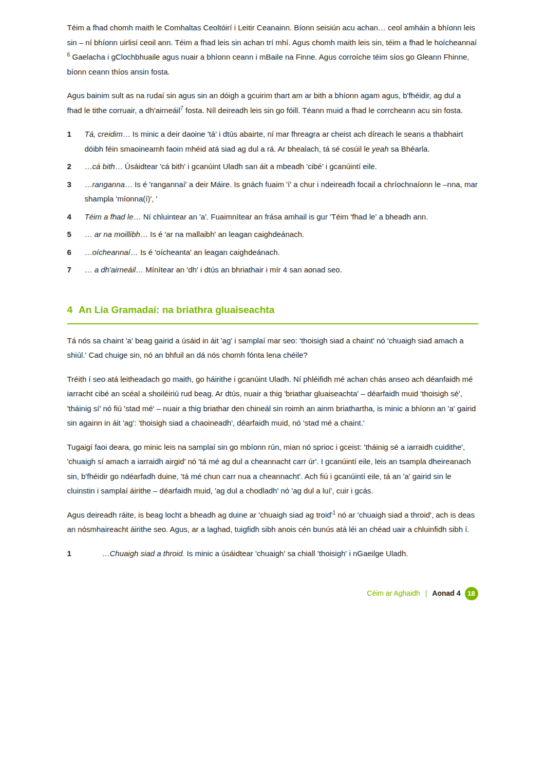Téim a fhad chomh maith le Comhaltas Ceoltóirí i Leitir Ceanainn. Bíonn seisiún acu achan… ceol amháin a bhíonn leis sin – ní bhíonn uirlisí ceoil ann. Téim a fhad leis sin achan trí mhí. Agus chomh maith leis sin, téim a fhad le hoícheannaí 6 Gaelacha i gClochbhuaile agus nuair a bhíonn ceann i mBaile na Finne. Agus corroíche téim síos go Gleann Fhinne, bíonn ceann thíos ansin fosta.
Agus bainim sult as na rudaí sin agus sin an dóigh a gcuirim thart am ar bith a bhíonn agam agus, b'fhéidir, ag dul a fhad le tithe corruair, a dh'airneáil7 fosta. Níl deireadh leis sin go fóill. Téann muid a fhad le corrcheann acu sin fosta.
1 Tá, creidim… Is minic a deir daoine 'tá' i dtús abairte, ní mar fhreagra ar cheist ach díreach le seans a thabhairt dóibh féin smaoineamh faoin mhéid atá siad ag dul a rá. Ar bhealach, tá sé cosúil le yeah sa Bhéarla.
2…cá bith… Úsáidtear 'cá bith' i gcanúint Uladh san áit a mbeadh 'cibé' i gcanúintí eile.
3…ranganna… Is é 'rangannaí' a deir Máire. Is gnách fuaim 'í' a chur i ndeireadh focail a chríochnaíonn le –nna, mar shampla 'míonna(í)', '
4 Téim a fhad le… Ní chluintear an 'a'. Fuaimnítear an frása amhail is gur 'Téim 'fhad le' a bheadh ann.
5… ar na moillibh… Is é 'ar na mallaibh' an leagan caighdeánach.
6…oícheannaí… Is é 'oícheanta' an leagan caighdeánach.
7… a dh'airneáil… Mínítear an 'dh' i dtús an bhriathair i mír 4 san aonad seo.
4 An Lia Gramadaí: na briathra gluaiseachta
Tá nós sa chaint 'a' beag gairid a úsáid in áit 'ag' i samplaí mar seo: 'thoisigh siad a chaint' nó 'chuaigh siad amach a shiúl.' Cad chuige sin, nó an bhfuil an dá nós chomh fónta lena chéile?
Tréith í seo atá leitheadach go maith, go háirithe i gcanúint Uladh. Ní phléifidh mé achan chás anseo ach déanfaidh mé iarracht cibé an scéal a shoiléiriú rud beag. Ar dtús, nuair a thig 'briathar gluaiseachta' – déarfaidh muid 'thoisigh sé', 'tháinig sí' nó fiú 'stad mé' – nuair a thig briathar den chineál sin roimh an ainm briathartha, is minic a bhíonn an 'a' gairid sin againn in áit 'ag': 'thoisigh siad a chaoineadh', déarfaidh muid, nó 'stad mé a chaint.'
Tugaigí faoi deara, go minic leis na samplaí sin go mbíonn rún, mian nó sprioc i gceist: 'tháinig sé a iarraidh cuidithe', 'chuaigh sí amach a iarraidh airgid' nó 'tá mé ag dul a cheannacht carr úr'. I gcanúintí eile, leis an tsampla dheireanach sin, b'fhéidir go ndéarfadh duine, 'tá mé chun carr nua a cheannacht'. Ach fiú i gcanúintí eile, tá an 'a' gairid sin le cluinstin i samplaí áirithe – déarfaidh muid, 'ag dul a chodladh' nó 'ag dul a luí', cuir i gcás.
Agus deireadh ráite, is beag locht a bheadh ag duine ar 'chuaigh siad ag troid'1 nó ar 'chuaigh siad a throid', ach is deas an nósmhaireacht áirithe seo. Agus, ar a laghad, tuigfidh sibh anois cén bunús atá léi an chéad uair a chluinfidh sibh í.
1…Chuaigh siad a throid. Is minic a úsáidtear 'chuaigh' sa chiall 'thoisigh' i nGaeilge Uladh.
Céim ar Aghaidh | Aonad 418